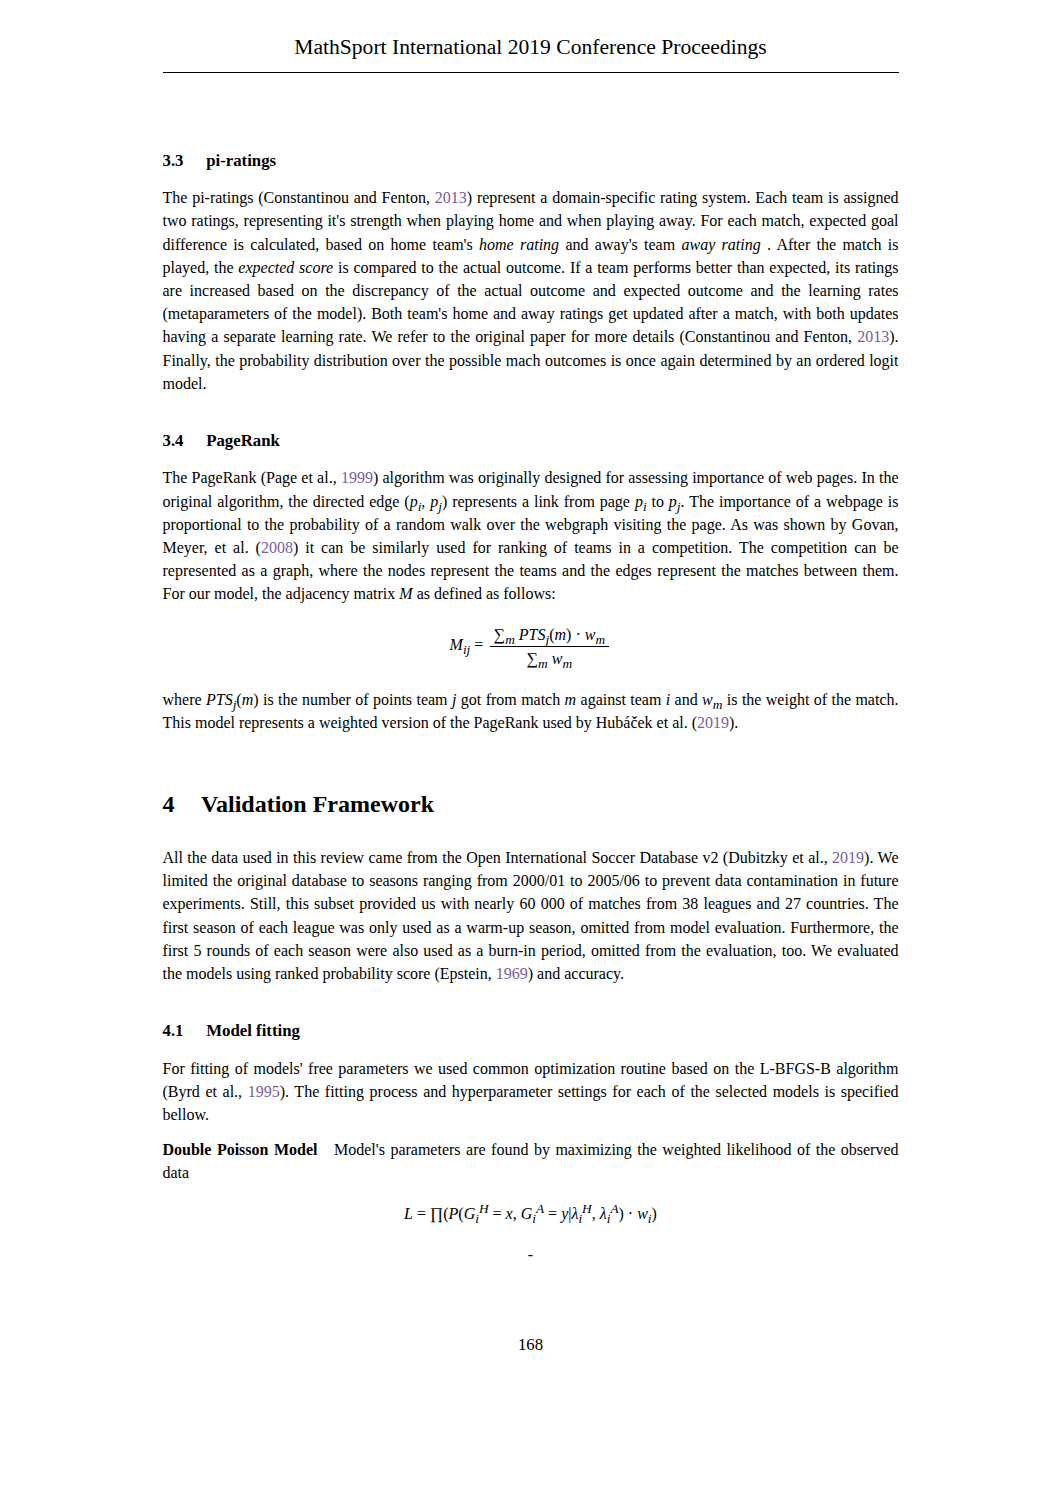MathSport International 2019 Conference Proceedings
3.3pi-ratings
The pi-ratings (Constantinou and Fenton, 2013) represent a domain-specific rating system. Each team is assigned two ratings, representing it's strength when playing home and when playing away. For each match, expected goal difference is calculated, based on home team's home rating and away's team away rating . After the match is played, the expected score is compared to the actual outcome. If a team performs better than expected, its ratings are increased based on the discrepancy of the actual outcome and expected outcome and the learning rates (metaparameters of the model). Both team's home and away ratings get updated after a match, with both updates having a separate learning rate. We refer to the original paper for more details (Constantinou and Fenton, 2013). Finally, the probability distribution over the possible mach outcomes is once again determined by an ordered logit model.
3.4 PageRank
The PageRank (Page et al., 1999) algorithm was originally designed for assessing importance of web pages. In the original algorithm, the directed edge (pi, pj) represents a link from page pi to pj. The importance of a webpage is proportional to the probability of a random walk over the webgraph visiting the page. As was shown by Govan, Meyer, et al. (2008) it can be similarly used for ranking of teams in a competition. The competition can be represented as a graph, where the nodes represent the teams and the edges represent the matches between them. For our model, the adjacency matrix M as defined as follows:
Mij = ∑m PTSj(m) · wm ∑m wm
where PTSj(m) is the number of points team j got from match m against team i and wm is the weight of the match. This model represents a weighted version of the PageRank used by Hubáček et al. (2019).
4 Validation Framework
All the data used in this review came from the Open International Soccer Database v2 (Dubitzky et al., 2019). We limited the original database to seasons ranging from 2000/01 to 2005/06 to prevent data contamination in future experiments. Still, this subset provided us with nearly 60 000 of matches from 38 leagues and 27 countries. The first season of each league was only used as a warm-up season, omitted from model evaluation. Furthermore, the first 5 rounds of each season were also used as a burn-in period, omitted from the evaluation, too. We evaluated the models using ranked probability score (Epstein, 1969) and accuracy.
4.1 Model fitting
For fitting of models' free parameters we used common optimization routine based on the L-BFGS-B algorithm (Byrd et al., 1995). The fitting process and hyperparameter settings for each of the selected models is specified bellow.
Double Poisson Model Model's parameters are found by maximizing the weighted likelihood of the observed data
L = ∏(P(GiH = x, GiA = y|λiH, λiA) · wi)
-
168